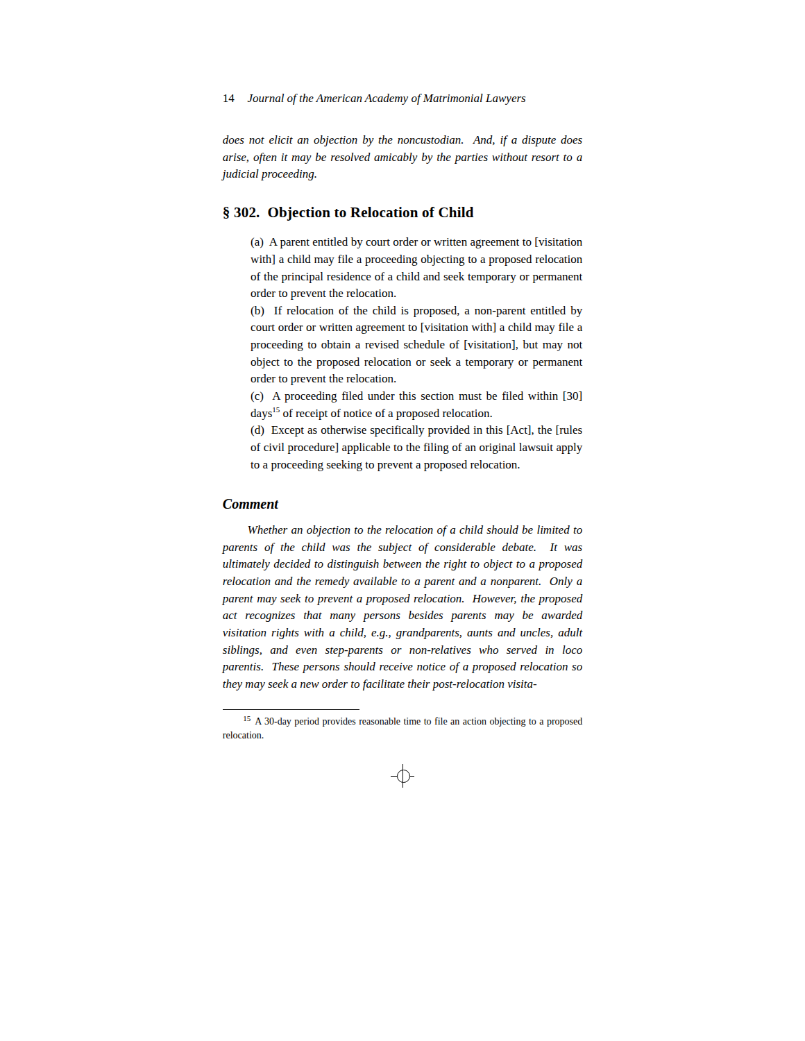14 Journal of the American Academy of Matrimonial Lawyers
does not elicit an objection by the noncustodian. And, if a dispute does arise, often it may be resolved amicably by the parties without resort to a judicial proceeding.
§ 302. Objection to Relocation of Child
(a) A parent entitled by court order or written agreement to [visitation with] a child may file a proceeding objecting to a proposed relocation of the principal residence of a child and seek temporary or permanent order to prevent the relocation.
(b) If relocation of the child is proposed, a non-parent entitled by court order or written agreement to [visitation with] a child may file a proceeding to obtain a revised schedule of [visitation], but may not object to the proposed relocation or seek a temporary or permanent order to prevent the relocation.
(c) A proceeding filed under this section must be filed within [30] days15 of receipt of notice of a proposed relocation.
(d) Except as otherwise specifically provided in this [Act], the [rules of civil procedure] applicable to the filing of an original lawsuit apply to a proceeding seeking to prevent a proposed relocation.
Comment
Whether an objection to the relocation of a child should be limited to parents of the child was the subject of considerable debate. It was ultimately decided to distinguish between the right to object to a proposed relocation and the remedy available to a parent and a nonparent. Only a parent may seek to prevent a proposed relocation. However, the proposed act recognizes that many persons besides parents may be awarded visitation rights with a child, e.g., grandparents, aunts and uncles, adult siblings, and even step-parents or non-relatives who served in loco parentis. These persons should receive notice of a proposed relocation so they may seek a new order to facilitate their post-relocation visita-
15A 30-day period provides reasonable time to file an action objecting to a proposed relocation.